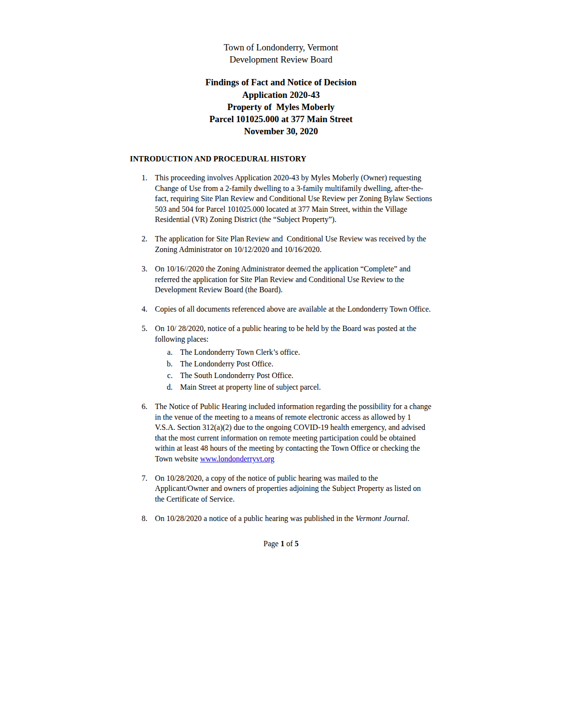Town of Londonderry, Vermont
Development Review Board
Findings of Fact and Notice of Decision
Application 2020-43
Property of Myles Moberly
Parcel 101025.000 at 377 Main Street
November 30, 2020
INTRODUCTION AND PROCEDURAL HISTORY
This proceeding involves Application 2020-43 by Myles Moberly (Owner) requesting Change of Use from a 2-family dwelling to a 3-family multifamily dwelling, after-the-fact, requiring Site Plan Review and Conditional Use Review per Zoning Bylaw Sections 503 and 504 for Parcel 101025.000 located at 377 Main Street, within the Village Residential (VR) Zoning District (the “Subject Property”).
The application for Site Plan Review and Conditional Use Review was received by the Zoning Administrator on 10/12/2020 and 10/16/2020.
On 10/16//2020 the Zoning Administrator deemed the application “Complete” and referred the application for Site Plan Review and Conditional Use Review to the Development Review Board (the Board).
Copies of all documents referenced above are available at the Londonderry Town Office.
On 10/ 28/2020, notice of a public hearing to be held by the Board was posted at the following places:
The Londonderry Town Clerk’s office.
The Londonderry Post Office.
The South Londonderry Post Office.
Main Street at property line of subject parcel.
The Notice of Public Hearing included information regarding the possibility for a change in the venue of the meeting to a means of remote electronic access as allowed by 1 V.S.A. Section 312(a)(2) due to the ongoing COVID-19 health emergency, and advised that the most current information on remote meeting participation could be obtained within at least 48 hours of the meeting by contacting the Town Office or checking the Town website www.londonderryvt.org
On 10/28/2020, a copy of the notice of public hearing was mailed to the Applicant/Owner and owners of properties adjoining the Subject Property as listed on the Certificate of Service.
On 10/28/2020 a notice of a public hearing was published in the Vermont Journal.
Page 1 of 5